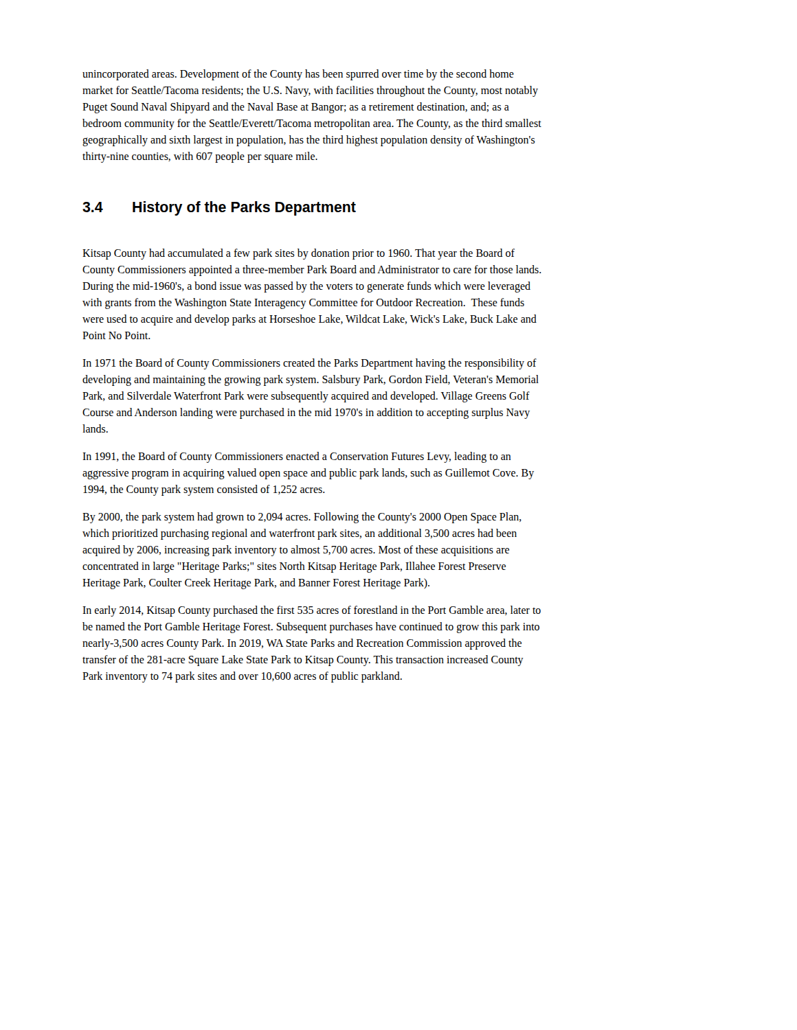unincorporated areas. Development of the County has been spurred over time by the second home market for Seattle/Tacoma residents; the U.S. Navy, with facilities throughout the County, most notably Puget Sound Naval Shipyard and the Naval Base at Bangor; as a retirement destination, and; as a bedroom community for the Seattle/Everett/Tacoma metropolitan area. The County, as the third smallest geographically and sixth largest in population, has the third highest population density of Washington's thirty-nine counties, with 607 people per square mile.
3.4 History of the Parks Department
Kitsap County had accumulated a few park sites by donation prior to 1960. That year the Board of County Commissioners appointed a three-member Park Board and Administrator to care for those lands. During the mid-1960's, a bond issue was passed by the voters to generate funds which were leveraged with grants from the Washington State Interagency Committee for Outdoor Recreation. These funds were used to acquire and develop parks at Horseshoe Lake, Wildcat Lake, Wick's Lake, Buck Lake and Point No Point.
In 1971 the Board of County Commissioners created the Parks Department having the responsibility of developing and maintaining the growing park system. Salsbury Park, Gordon Field, Veteran's Memorial Park, and Silverdale Waterfront Park were subsequently acquired and developed. Village Greens Golf Course and Anderson landing were purchased in the mid 1970's in addition to accepting surplus Navy lands.
In 1991, the Board of County Commissioners enacted a Conservation Futures Levy, leading to an aggressive program in acquiring valued open space and public park lands, such as Guillemot Cove. By 1994, the County park system consisted of 1,252 acres.
By 2000, the park system had grown to 2,094 acres. Following the County's 2000 Open Space Plan, which prioritized purchasing regional and waterfront park sites, an additional 3,500 acres had been acquired by 2006, increasing park inventory to almost 5,700 acres. Most of these acquisitions are concentrated in large "Heritage Parks;" sites North Kitsap Heritage Park, Illahee Forest Preserve Heritage Park, Coulter Creek Heritage Park, and Banner Forest Heritage Park).
In early 2014, Kitsap County purchased the first 535 acres of forestland in the Port Gamble area, later to be named the Port Gamble Heritage Forest. Subsequent purchases have continued to grow this park into nearly-3,500 acres County Park. In 2019, WA State Parks and Recreation Commission approved the transfer of the 281-acre Square Lake State Park to Kitsap County. This transaction increased County Park inventory to 74 park sites and over 10,600 acres of public parkland.